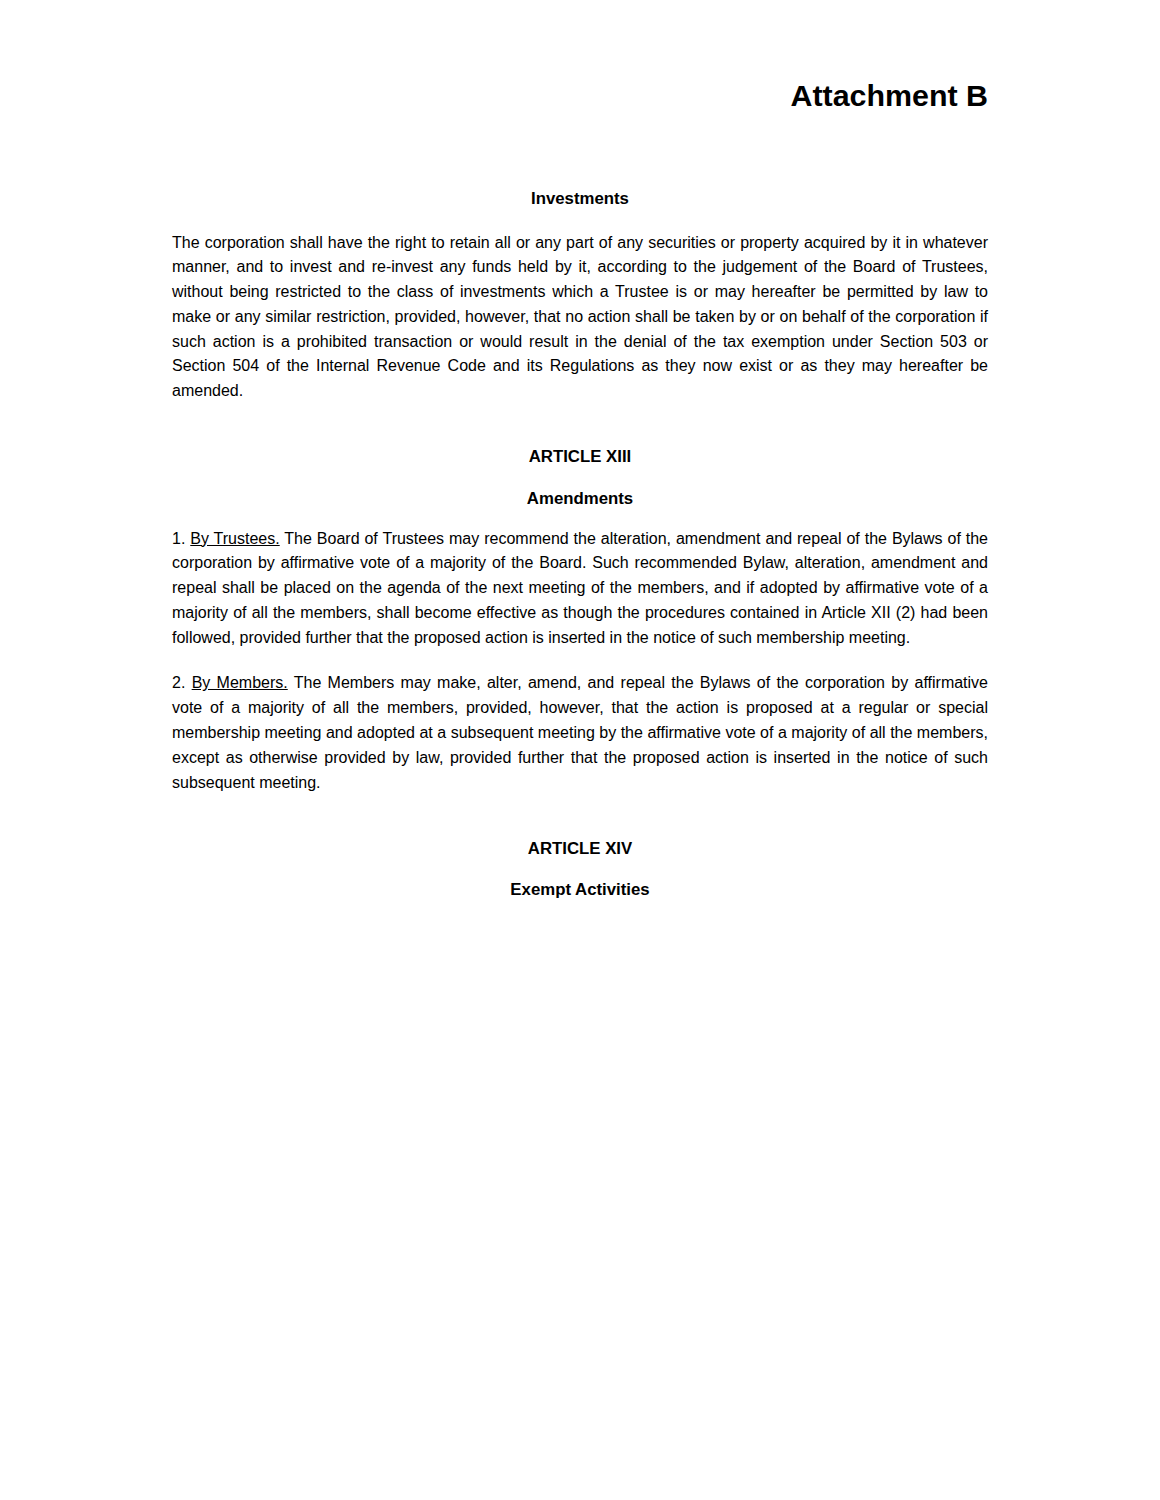Attachment B
Investments
The corporation shall have the right to retain all or any part of any securities or property acquired by it in whatever manner, and to invest and re-invest any funds held by it, according to the judgement of the Board of Trustees, without being restricted to the class of investments which a Trustee is or may hereafter be permitted by law to make or any similar restriction, provided, however, that no action shall be taken by or on behalf of the corporation if such action is a prohibited transaction or would result in the denial of the tax exemption under Section 503 or Section 504 of the Internal Revenue Code and its Regulations as they now exist or as they may hereafter be amended.
ARTICLE XIII
Amendments
1. By Trustees. The Board of Trustees may recommend the alteration, amendment and repeal of the Bylaws of the corporation by affirmative vote of a majority of the Board. Such recommended Bylaw, alteration, amendment and repeal shall be placed on the agenda of the next meeting of the members, and if adopted by affirmative vote of a majority of all the members, shall become effective as though the procedures contained in Article XII (2) had been followed, provided further that the proposed action is inserted in the notice of such membership meeting.
2. By Members. The Members may make, alter, amend, and repeal the Bylaws of the corporation by affirmative vote of a majority of all the members, provided, however, that the action is proposed at a regular or special membership meeting and adopted at a subsequent meeting by the affirmative vote of a majority of all the members, except as otherwise provided by law, provided further that the proposed action is inserted in the notice of such subsequent meeting.
ARTICLE XIV
Exempt Activities